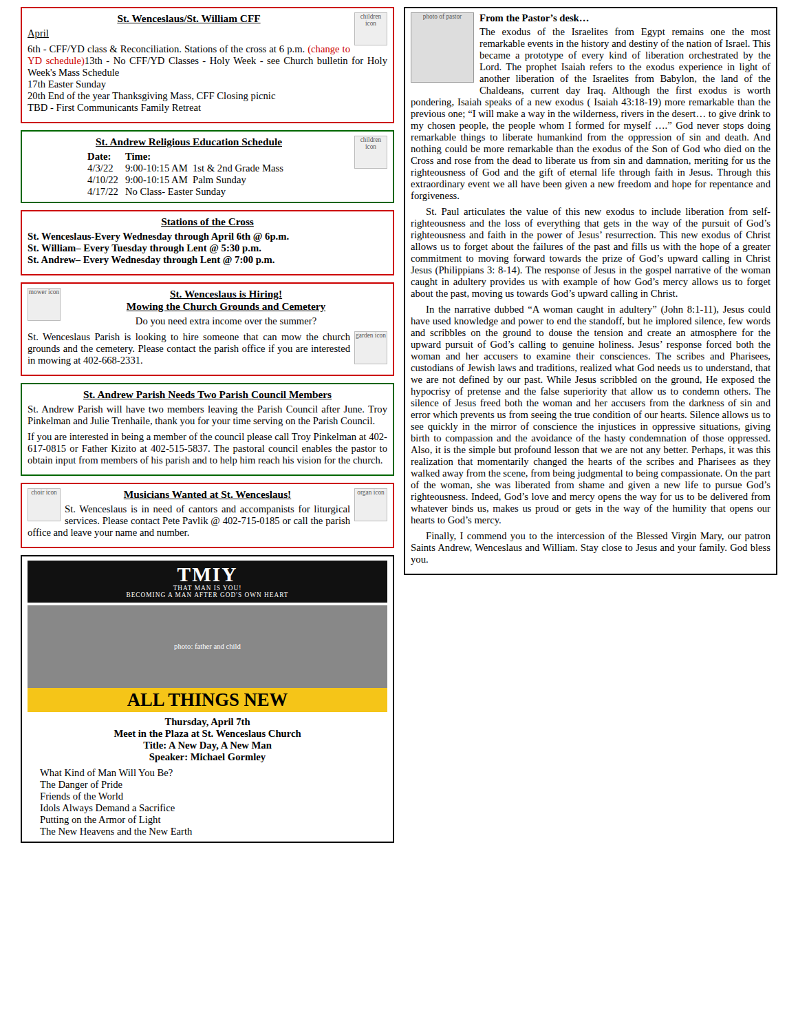children icon
St. Wenceslaus/St. William CFF
April
6th - CFF/YD class & Reconciliation. Stations of the cross at 6 p.m. (change to YD schedule) 13th - No CFF/YD Classes - Holy Week - see Church bulletin for Holy Week's Mass Schedule
17th Easter Sunday
20th End of the year Thanksgiving Mass, CFF Closing picnic
TBD - First Communicants Family Retreat
children icon
St. Andrew Religious Education Schedule
| Date: | Time: |
| 4/3/22 | 9:00-10:15 AM 1st & 2nd Grade Mass |
| 4/10/22 | 9:00-10:15 AM Palm Sunday |
| 4/17/22 | No Class- Easter Sunday |
Stations of the Cross
St. Wenceslaus-Every Wednesday through April 6th @ 6p.m.
St. William– Every Tuesday through Lent @ 5:30 p.m.
St. Andrew– Every Wednesday through Lent @ 7:00 p.m.
mower icon
St. Wenceslaus is Hiring!
Mowing the Church Grounds and Cemetery
Do you need extra income over the summer?
garden icon
St. Wenceslaus Parish is looking to hire someone that can mow the church grounds and the cemetery. Please contact the parish office if you are interested in mowing at 402-668-2331.
St. Andrew Parish Needs Two Parish Council Members
St. Andrew Parish will have two members leaving the Parish Council after June. Troy Pinkelman and Julie Trenhaile, thank you for your time serving on the Parish Council.
If you are interested in being a member of the council please call Troy Pinkelman at 402-617-0815 or Father Kizito at 402-515-5837. The pastoral council enables the pastor to obtain input from members of his parish and to help him reach his vision for the church.
choir icon
organ icon
Musicians Wanted at St. Wenceslaus!
St. Wenceslaus is in need of cantors and accompanists for liturgical services. Please contact Pete Pavlik @ 402-715-0185 or call the parish office and leave your name and number.
TMIY
THAT MAN IS YOU!
BECOMING A MAN AFTER GOD'S OWN HEART
photo: father and child
ALL THINGS NEW
Thursday, April 7th
Meet in the Plaza at St. Wenceslaus Church
Title: A New Day, A New Man
Speaker: Michael Gormley
What Kind of Man Will You Be?
The Danger of Pride
Friends of the World
Idols Always Demand a Sacrifice
Putting on the Armor of Light
The New Heavens and the New Earth
photo of pastor
From the Pastor’s desk…
The exodus of the Israelites from Egypt remains one the most remarkable events in the history and destiny of the nation of Israel. This became a prototype of every kind of liberation orchestrated by the Lord. The prophet Isaiah refers to the exodus experience in light of another liberation of the Israelites from Babylon, the land of the Chaldeans, current day Iraq. Although the first exodus is worth pondering, Isaiah speaks of a new exodus ( Isaiah 43:18-19) more remarkable than the previous one; “I will make a way in the wilderness, rivers in the desert… to give drink to my chosen people, the people whom I formed for myself ….” God never stops doing remarkable things to liberate humankind from the oppression of sin and death. And nothing could be more remarkable than the exodus of the Son of God who died on the Cross and rose from the dead to liberate us from sin and damnation, meriting for us the righteousness of God and the gift of eternal life through faith in Jesus. Through this extraordinary event we all have been given a new freedom and hope for repentance and forgiveness.
St. Paul articulates the value of this new exodus to include liberation from self-righteousness and the loss of everything that gets in the way of the pursuit of God’s righteousness and faith in the power of Jesus’ resurrection. This new exodus of Christ allows us to forget about the failures of the past and fills us with the hope of a greater commitment to moving forward towards the prize of God’s upward calling in Christ Jesus (Philippians 3: 8-14). The response of Jesus in the gospel narrative of the woman caught in adultery provides us with example of how God’s mercy allows us to forget about the past, moving us towards God’s upward calling in Christ.
In the narrative dubbed “A woman caught in adultery” (John 8:1-11), Jesus could have used knowledge and power to end the standoff, but he implored silence, few words and scribbles on the ground to douse the tension and create an atmosphere for the upward pursuit of God’s calling to genuine holiness. Jesus’ response forced both the woman and her accusers to examine their consciences. The scribes and Pharisees, custodians of Jewish laws and traditions, realized what God needs us to understand, that we are not defined by our past. While Jesus scribbled on the ground, He exposed the hypocrisy of pretense and the false superiority that allow us to condemn others. The silence of Jesus freed both the woman and her accusers from the darkness of sin and error which prevents us from seeing the true condition of our hearts. Silence allows us to see quickly in the mirror of conscience the injustices in oppressive situations, giving birth to compassion and the avoidance of the hasty condemnation of those oppressed. Also, it is the simple but profound lesson that we are not any better. Perhaps, it was this realization that momentarily changed the hearts of the scribes and Pharisees as they walked away from the scene, from being judgmental to being compassionate. On the part of the woman, she was liberated from shame and given a new life to pursue God’s righteousness. Indeed, God’s love and mercy opens the way for us to be delivered from whatever binds us, makes us proud or gets in the way of the humility that opens our hearts to God’s mercy.
Finally, I commend you to the intercession of the Blessed Virgin Mary, our patron Saints Andrew, Wenceslaus and William. Stay close to Jesus and your family. God bless you.